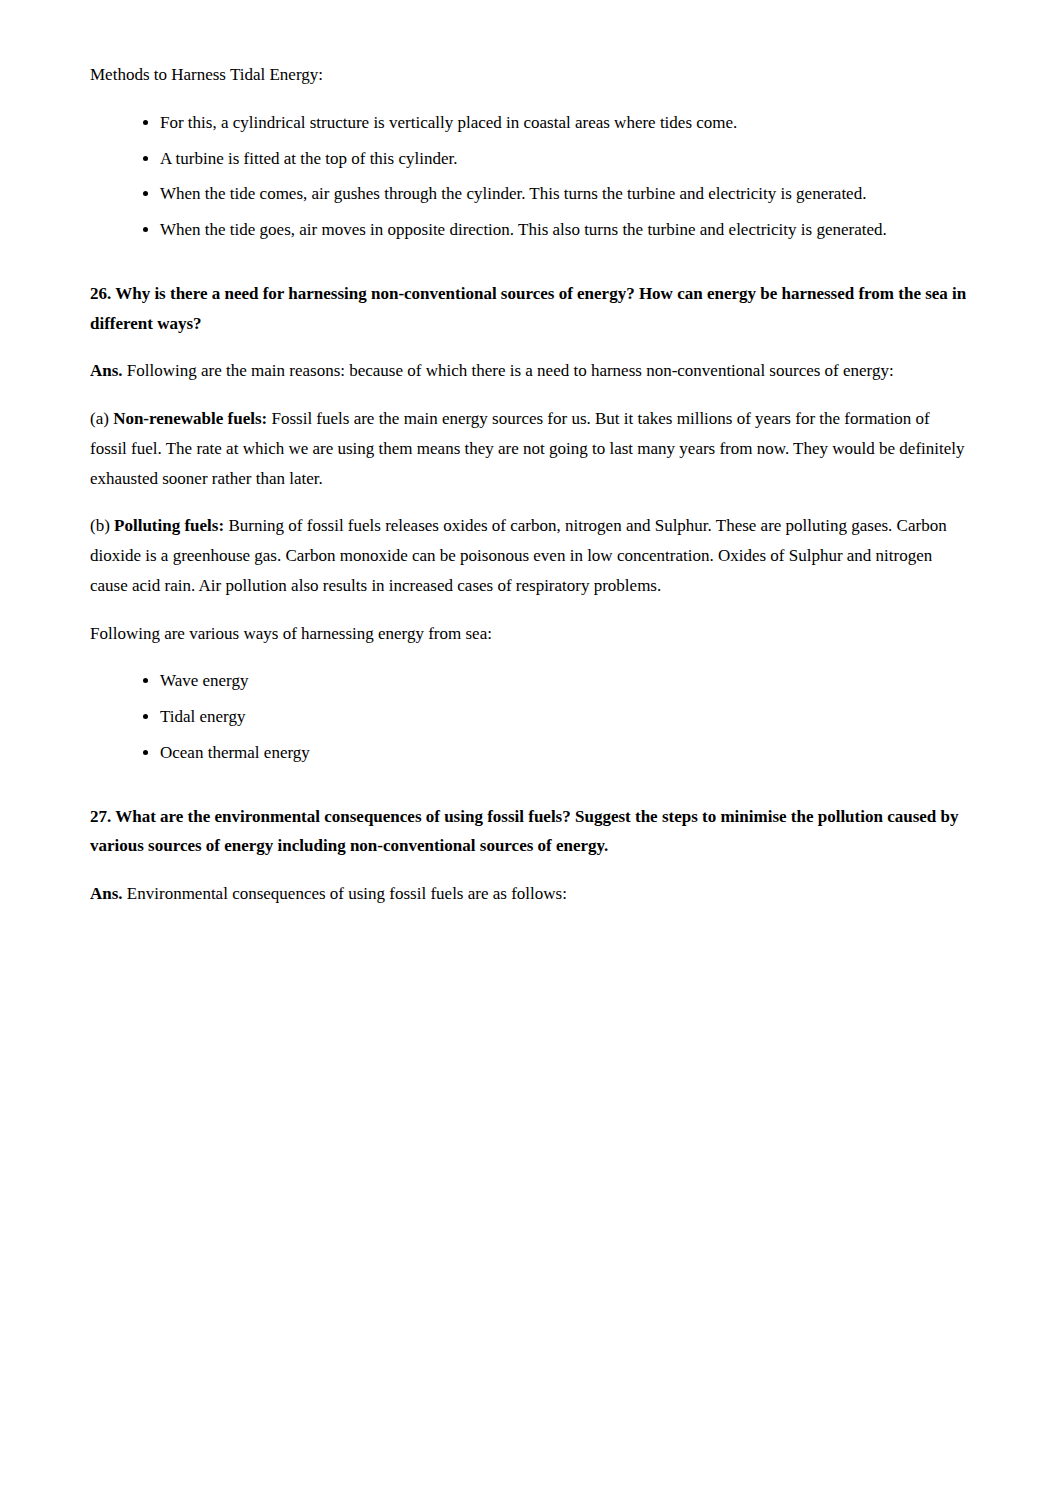Methods to Harness Tidal Energy:
For this, a cylindrical structure is vertically placed in coastal areas where tides come.
A turbine is fitted at the top of this cylinder.
When the tide comes, air gushes through the cylinder. This turns the turbine and electricity is generated.
When the tide goes, air moves in opposite direction. This also turns the turbine and electricity is generated.
26. Why is there a need for harnessing non-conventional sources of energy? How can energy be harnessed from the sea in different ways?
Ans. Following are the main reasons: because of which there is a need to harness non-conventional sources of energy:
(a) Non-renewable fuels: Fossil fuels are the main energy sources for us. But it takes millions of years for the formation of fossil fuel. The rate at which we are using them means they are not going to last many years from now. They would be definitely exhausted sooner rather than later.
(b) Polluting fuels: Burning of fossil fuels releases oxides of carbon, nitrogen and Sulphur. These are polluting gases. Carbon dioxide is a greenhouse gas. Carbon monoxide can be poisonous even in low concentration. Oxides of Sulphur and nitrogen cause acid rain. Air pollution also results in increased cases of respiratory problems.
Following are various ways of harnessing energy from sea:
Wave energy
Tidal energy
Ocean thermal energy
27. What are the environmental consequences of using fossil fuels? Suggest the steps to minimise the pollution caused by various sources of energy including non-conventional sources of energy.
Ans. Environmental consequences of using fossil fuels are as follows: